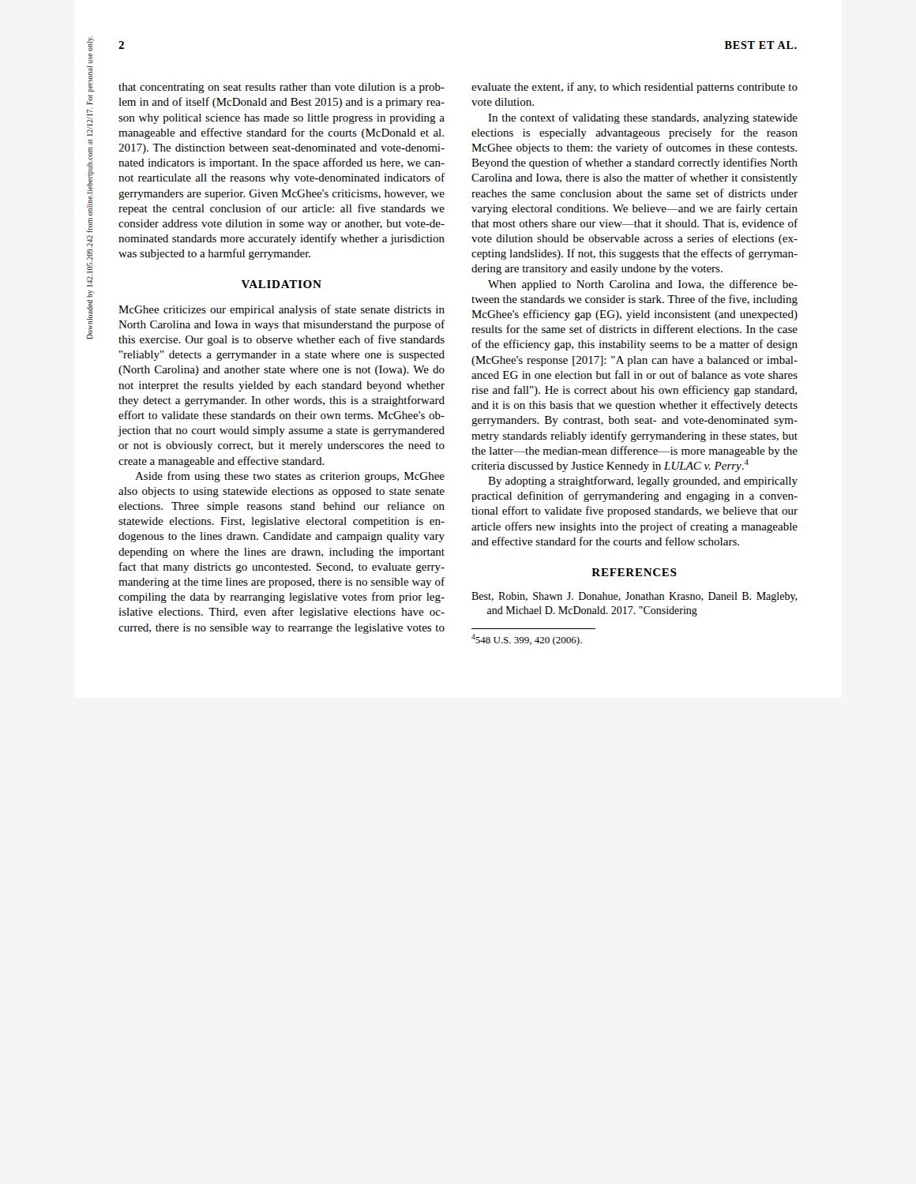Downloaded by 142.105.209.242 from online.liebertpub.com at 12/12/17. For personal use only.
2 Best et al.
that concentrating on seat results rather than vote dilution is a problem in and of itself (McDonald and Best 2015) and is a primary reason why political science has made so little progress in providing a manageable and effective standard for the courts (McDonald et al. 2017). The distinction between seat-denominated and vote-denominated indicators is important. In the space afforded us here, we cannot rearticulate all the reasons why vote-denominated indicators of gerrymanders are superior. Given McGhee's criticisms, however, we repeat the central conclusion of our article: all five standards we consider address vote dilution in some way or another, but vote-denominated standards more accurately identify whether a jurisdiction was subjected to a harmful gerrymander.
VALIDATION
McGhee criticizes our empirical analysis of state senate districts in North Carolina and Iowa in ways that misunderstand the purpose of this exercise. Our goal is to observe whether each of five standards "reliably" detects a gerrymander in a state where one is suspected (North Carolina) and another state where one is not (Iowa). We do not interpret the results yielded by each standard beyond whether they detect a gerrymander. In other words, this is a straightforward effort to validate these standards on their own terms. McGhee's objection that no court would simply assume a state is gerrymandered or not is obviously correct, but it merely underscores the need to create a manageable and effective standard.
Aside from using these two states as criterion groups, McGhee also objects to using statewide elections as opposed to state senate elections. Three simple reasons stand behind our reliance on statewide elections. First, legislative electoral competition is endogenous to the lines drawn. Candidate and campaign quality vary depending on where the lines are drawn, including the important fact that many districts go uncontested. Second, to evaluate gerrymandering at the time lines are proposed, there is no sensible way of compiling the data by rearranging legislative votes from prior legislative elections. Third, even after legislative elections have occurred, there is no sensible way to rearrange the legislative votes to evaluate the extent, if any, to which residential patterns contribute to vote dilution.
In the context of validating these standards, analyzing statewide elections is especially advantageous precisely for the reason McGhee objects to them: the variety of outcomes in these contests. Beyond the question of whether a standard correctly identifies North Carolina and Iowa, there is also the matter of whether it consistently reaches the same conclusion about the same set of districts under varying electoral conditions. We believe—and we are fairly certain that most others share our view—that it should. That is, evidence of vote dilution should be observable across a series of elections (excepting landslides). If not, this suggests that the effects of gerrymandering are transitory and easily undone by the voters.
When applied to North Carolina and Iowa, the difference between the standards we consider is stark. Three of the five, including McGhee's efficiency gap (EG), yield inconsistent (and unexpected) results for the same set of districts in different elections. In the case of the efficiency gap, this instability seems to be a matter of design (McGhee's response [2017]: "A plan can have a balanced or imbalanced EG in one election but fall in or out of balance as vote shares rise and fall"). He is correct about his own efficiency gap standard, and it is on this basis that we question whether it effectively detects gerrymanders. By contrast, both seat- and vote-denominated symmetry standards reliably identify gerrymandering in these states, but the latter—the median-mean difference—is more manageable by the criteria discussed by Justice Kennedy in LULAC v. Perry.4
By adopting a straightforward, legally grounded, and empirically practical definition of gerrymandering and engaging in a conventional effort to validate five proposed standards, we believe that our article offers new insights into the project of creating a manageable and effective standard for the courts and fellow scholars.
REFERENCES
Best, Robin, Shawn J. Donahue, Jonathan Krasno, Daneil B. Magleby, and Michael D. McDonald. 2017. "Considering
4548 U.S. 399, 420 (2006).